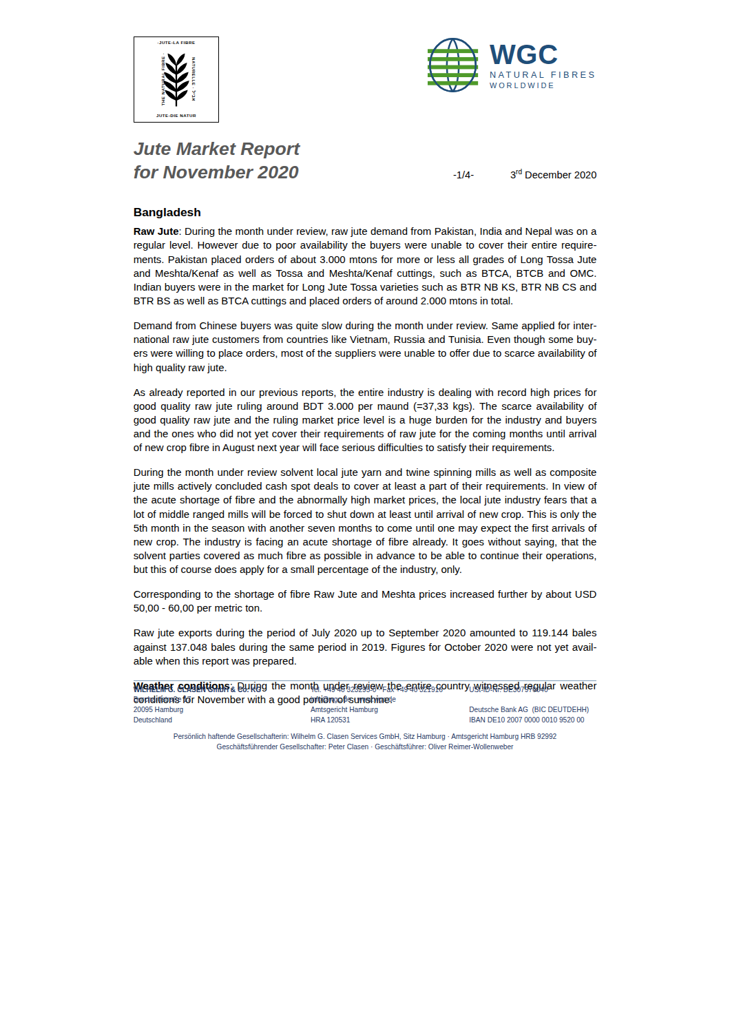·JUTE-LA FIBRE
NATURELLE · אביל
JUTE-DIE NATUR
THE NATURAL FIBRE ·
WGC
NATURAL FIBRES
WORLDWIDE
Jute Market Report
for November 2020
-1/4-3rd December 2020
Bangladesh
Raw Jute: During the month under review, raw jute demand from Pakistan, India and Nepal was on a regular level. However due to poor availability the buyers were unable to cover their entire requirements. Pakistan placed orders of about 3.000 mtons for more or less all grades of Long Tossa Jute and Meshta/Kenaf as well as Tossa and Meshta/Kenaf cuttings, such as BTCA, BTCB and OMC. Indian buyers were in the market for Long Jute Tossa varieties such as BTR NB KS, BTR NB CS and BTR BS as well as BTCA cuttings and placed orders of around 2.000 mtons in total.
Demand from Chinese buyers was quite slow during the month under review. Same applied for international raw jute customers from countries like Vietnam, Russia and Tunisia. Even though some buyers were willing to place orders, most of the suppliers were unable to offer due to scarce availability of high quality raw jute.
As already reported in our previous reports, the entire industry is dealing with record high prices for good quality raw jute ruling around BDT 3.000 per maund (=37,33 kgs). The scarce availability of good quality raw jute and the ruling market price level is a huge burden for the industry and buyers and the ones who did not yet cover their requirements of raw jute for the coming months until arrival of new crop fibre in August next year will face serious difficulties to satisfy their requirements.
During the month under review solvent local jute yarn and twine spinning mills as well as composite jute mills actively concluded cash spot deals to cover at least a part of their requirements. In view of the acute shortage of fibre and the abnormally high market prices, the local jute industry fears that a lot of middle ranged mills will be forced to shut down at least until arrival of new crop. This is only the 5th month in the season with another seven months to come until one may expect the first arrivals of new crop. The industry is facing an acute shortage of fibre already. It goes without saying, that the solvent parties covered as much fibre as possible in advance to be able to continue their operations, but this of course does apply for a small percentage of the industry, only.
Corresponding to the shortage of fibre Raw Jute and Meshta prices increased further by about USD 50,00 - 60,00 per metric ton.
Raw jute exports during the period of July 2020 up to September 2020 amounted to 119.144 bales against 137.048 bales during the same period in 2019. Figures for October 2020 were not yet available when this report was prepared.
Weather conditions: During the month under review the entire country witnessed regular weather conditions for November with a good portion of sunshine.
WILHELM G. CLASEN GmbH & Co. KG
Burchardstraße 17
20095 Hamburg
Deutschland
Tel. +49 40 323295-0 · Fax +49 40 321916
info@wgc.de · www.wgc.de
Amtsgericht Hamburg
HRA 120531
USt-ID-Nr. DE307976040
Deutsche Bank AG (BIC DEUTDEHH)
IBAN DE10 2007 0000 0010 9520 00
Persönlich haftende Gesellschafterin: Wilhelm G. Clasen Services GmbH, Sitz Hamburg · Amtsgericht Hamburg HRB 92992
Geschäftsführender Gesellschafter: Peter Clasen · Geschäftsführer: Oliver Reimer-Wollenweber